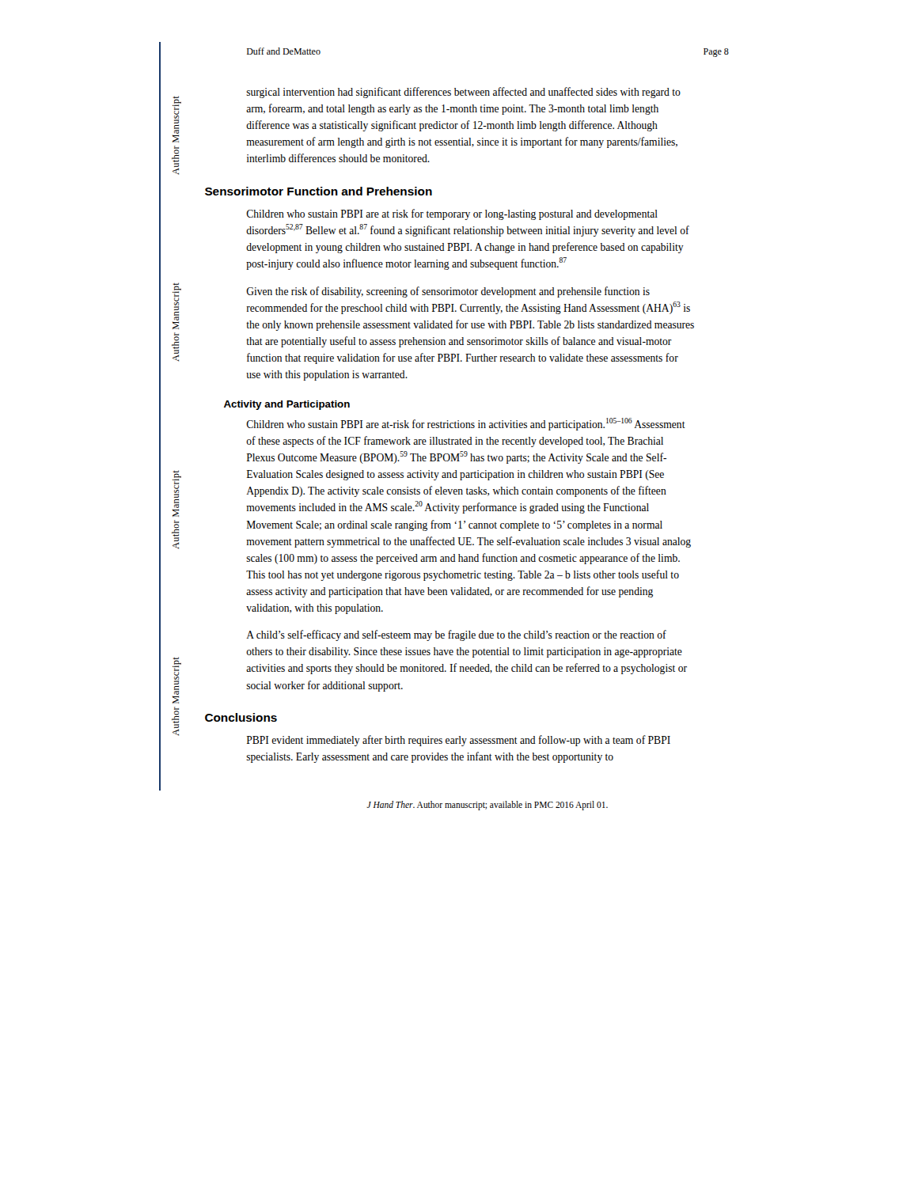Author Manuscript Author Manuscript Author Manuscript Author Manuscript
Duff and DeMatteo
Page 8
surgical intervention had significant differences between affected and unaffected sides with regard to arm, forearm, and total length as early as the 1-month time point. The 3-month total limb length difference was a statistically significant predictor of 12-month limb length difference. Although measurement of arm length and girth is not essential, since it is important for many parents/families, interlimb differences should be monitored.
Sensorimotor Function and Prehension
Children who sustain PBPI are at risk for temporary or long-lasting postural and developmental disorders52,87 Bellew et al.87 found a significant relationship between initial injury severity and level of development in young children who sustained PBPI. A change in hand preference based on capability post-injury could also influence motor learning and subsequent function.87
Given the risk of disability, screening of sensorimotor development and prehensile function is recommended for the preschool child with PBPI. Currently, the Assisting Hand Assessment (AHA)63 is the only known prehensile assessment validated for use with PBPI. Table 2b lists standardized measures that are potentially useful to assess prehension and sensorimotor skills of balance and visual-motor function that require validation for use after PBPI. Further research to validate these assessments for use with this population is warranted.
Activity and Participation
Children who sustain PBPI are at-risk for restrictions in activities and participation.105–106 Assessment of these aspects of the ICF framework are illustrated in the recently developed tool, The Brachial Plexus Outcome Measure (BPOM).59 The BPOM59 has two parts; the Activity Scale and the Self-Evaluation Scales designed to assess activity and participation in children who sustain PBPI (See Appendix D). The activity scale consists of eleven tasks, which contain components of the fifteen movements included in the AMS scale.20 Activity performance is graded using the Functional Movement Scale; an ordinal scale ranging from ‘1’ cannot complete to ‘5’ completes in a normal movement pattern symmetrical to the unaffected UE. The self-evaluation scale includes 3 visual analog scales (100 mm) to assess the perceived arm and hand function and cosmetic appearance of the limb. This tool has not yet undergone rigorous psychometric testing. Table 2a – b lists other tools useful to assess activity and participation that have been validated, or are recommended for use pending validation, with this population.
A child’s self-efficacy and self-esteem may be fragile due to the child’s reaction or the reaction of others to their disability. Since these issues have the potential to limit participation in age-appropriate activities and sports they should be monitored. If needed, the child can be referred to a psychologist or social worker for additional support.
Conclusions
PBPI evident immediately after birth requires early assessment and follow-up with a team of PBPI specialists. Early assessment and care provides the infant with the best opportunity to
J Hand Ther. Author manuscript; available in PMC 2016 April 01.